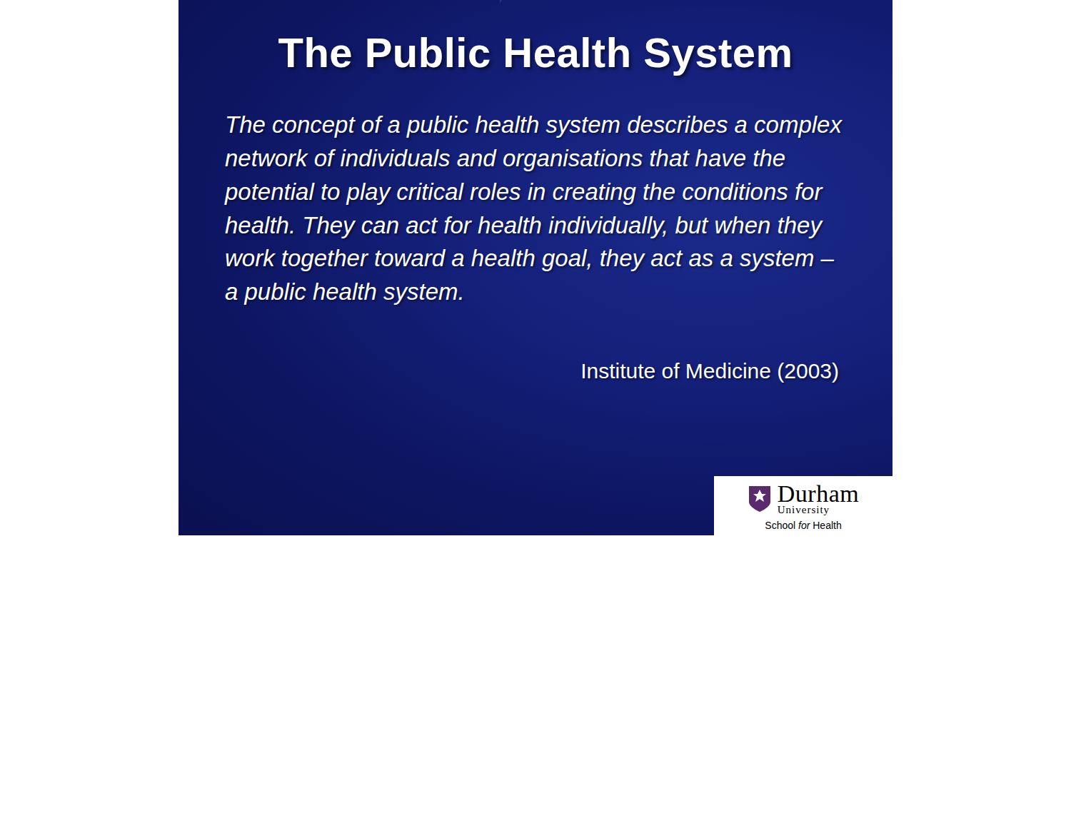The Public Health System
The concept of a public health system describes a complex network of individuals and organisations that have the potential to play critical roles in creating the conditions for health. They can act for health individually, but when they work together toward a health goal, they act as a system – a public health system.
Institute of Medicine (2003)
Durham
University
School for Health